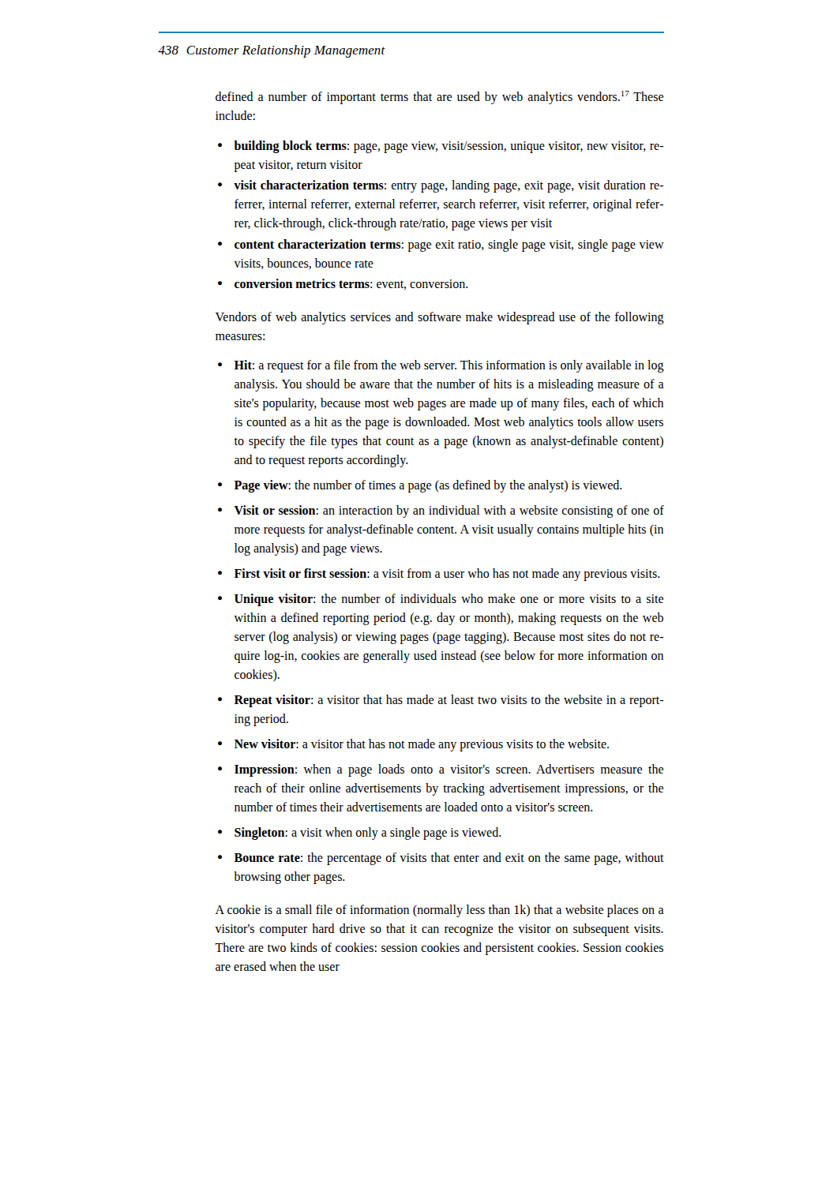438 Customer Relationship Management
defined a number of important terms that are used by web analytics vendors.17 These include:
building block terms: page, page view, visit/session, unique visitor, new visitor, repeat visitor, return visitor
visit characterization terms: entry page, landing page, exit page, visit duration referrer, internal referrer, external referrer, search referrer, visit referrer, original referrer, click-through, click-through rate/ratio, page views per visit
content characterization terms: page exit ratio, single page visit, single page view visits, bounces, bounce rate
conversion metrics terms: event, conversion.
Vendors of web analytics services and software make widespread use of the following measures:
Hit: a request for a file from the web server. This information is only available in log analysis. You should be aware that the number of hits is a misleading measure of a site's popularity, because most web pages are made up of many files, each of which is counted as a hit as the page is downloaded. Most web analytics tools allow users to specify the file types that count as a page (known as analyst-definable content) and to request reports accordingly.
Page view: the number of times a page (as defined by the analyst) is viewed.
Visit or session: an interaction by an individual with a website consisting of one of more requests for analyst-definable content. A visit usually contains multiple hits (in log analysis) and page views.
First visit or first session: a visit from a user who has not made any previous visits.
Unique visitor: the number of individuals who make one or more visits to a site within a defined reporting period (e.g. day or month), making requests on the web server (log analysis) or viewing pages (page tagging). Because most sites do not require log-in, cookies are generally used instead (see below for more information on cookies).
Repeat visitor: a visitor that has made at least two visits to the website in a reporting period.
New visitor: a visitor that has not made any previous visits to the website.
Impression: when a page loads onto a visitor's screen. Advertisers measure the reach of their online advertisements by tracking advertisement impressions, or the number of times their advertisements are loaded onto a visitor's screen.
Singleton: a visit when only a single page is viewed.
Bounce rate: the percentage of visits that enter and exit on the same page, without browsing other pages.
A cookie is a small file of information (normally less than 1k) that a website places on a visitor's computer hard drive so that it can recognize the visitor on subsequent visits. There are two kinds of cookies: session cookies and persistent cookies. Session cookies are erased when the user